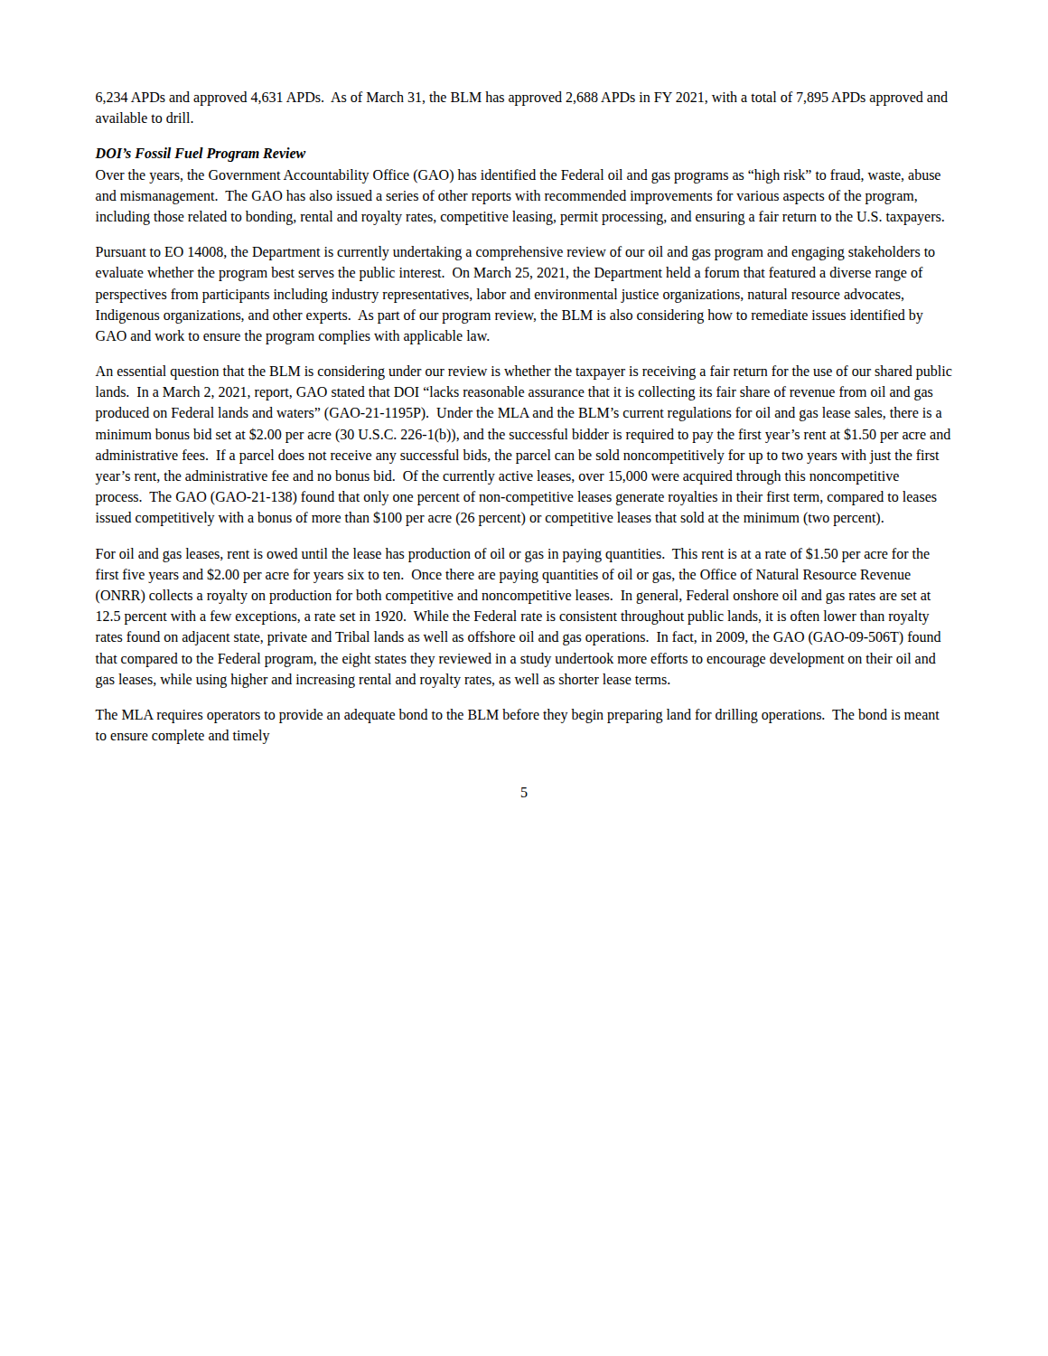6,234 APDs and approved 4,631 APDs. As of March 31, the BLM has approved 2,688 APDs in FY 2021, with a total of 7,895 APDs approved and available to drill.
DOI’s Fossil Fuel Program Review
Over the years, the Government Accountability Office (GAO) has identified the Federal oil and gas programs as “high risk” to fraud, waste, abuse and mismanagement. The GAO has also issued a series of other reports with recommended improvements for various aspects of the program, including those related to bonding, rental and royalty rates, competitive leasing, permit processing, and ensuring a fair return to the U.S. taxpayers.
Pursuant to EO 14008, the Department is currently undertaking a comprehensive review of our oil and gas program and engaging stakeholders to evaluate whether the program best serves the public interest. On March 25, 2021, the Department held a forum that featured a diverse range of perspectives from participants including industry representatives, labor and environmental justice organizations, natural resource advocates, Indigenous organizations, and other experts. As part of our program review, the BLM is also considering how to remediate issues identified by GAO and work to ensure the program complies with applicable law.
An essential question that the BLM is considering under our review is whether the taxpayer is receiving a fair return for the use of our shared public lands. In a March 2, 2021, report, GAO stated that DOI “lacks reasonable assurance that it is collecting its fair share of revenue from oil and gas produced on Federal lands and waters” (GAO-21-1195P). Under the MLA and the BLM’s current regulations for oil and gas lease sales, there is a minimum bonus bid set at $2.00 per acre (30 U.S.C. 226-1(b)), and the successful bidder is required to pay the first year’s rent at $1.50 per acre and administrative fees. If a parcel does not receive any successful bids, the parcel can be sold noncompetitively for up to two years with just the first year’s rent, the administrative fee and no bonus bid. Of the currently active leases, over 15,000 were acquired through this noncompetitive process. The GAO (GAO-21-138) found that only one percent of non-competitive leases generate royalties in their first term, compared to leases issued competitively with a bonus of more than $100 per acre (26 percent) or competitive leases that sold at the minimum (two percent).
For oil and gas leases, rent is owed until the lease has production of oil or gas in paying quantities. This rent is at a rate of $1.50 per acre for the first five years and $2.00 per acre for years six to ten. Once there are paying quantities of oil or gas, the Office of Natural Resource Revenue (ONRR) collects a royalty on production for both competitive and noncompetitive leases. In general, Federal onshore oil and gas rates are set at 12.5 percent with a few exceptions, a rate set in 1920. While the Federal rate is consistent throughout public lands, it is often lower than royalty rates found on adjacent state, private and Tribal lands as well as offshore oil and gas operations. In fact, in 2009, the GAO (GAO-09-506T) found that compared to the Federal program, the eight states they reviewed in a study undertook more efforts to encourage development on their oil and gas leases, while using higher and increasing rental and royalty rates, as well as shorter lease terms.
The MLA requires operators to provide an adequate bond to the BLM before they begin preparing land for drilling operations. The bond is meant to ensure complete and timely
5